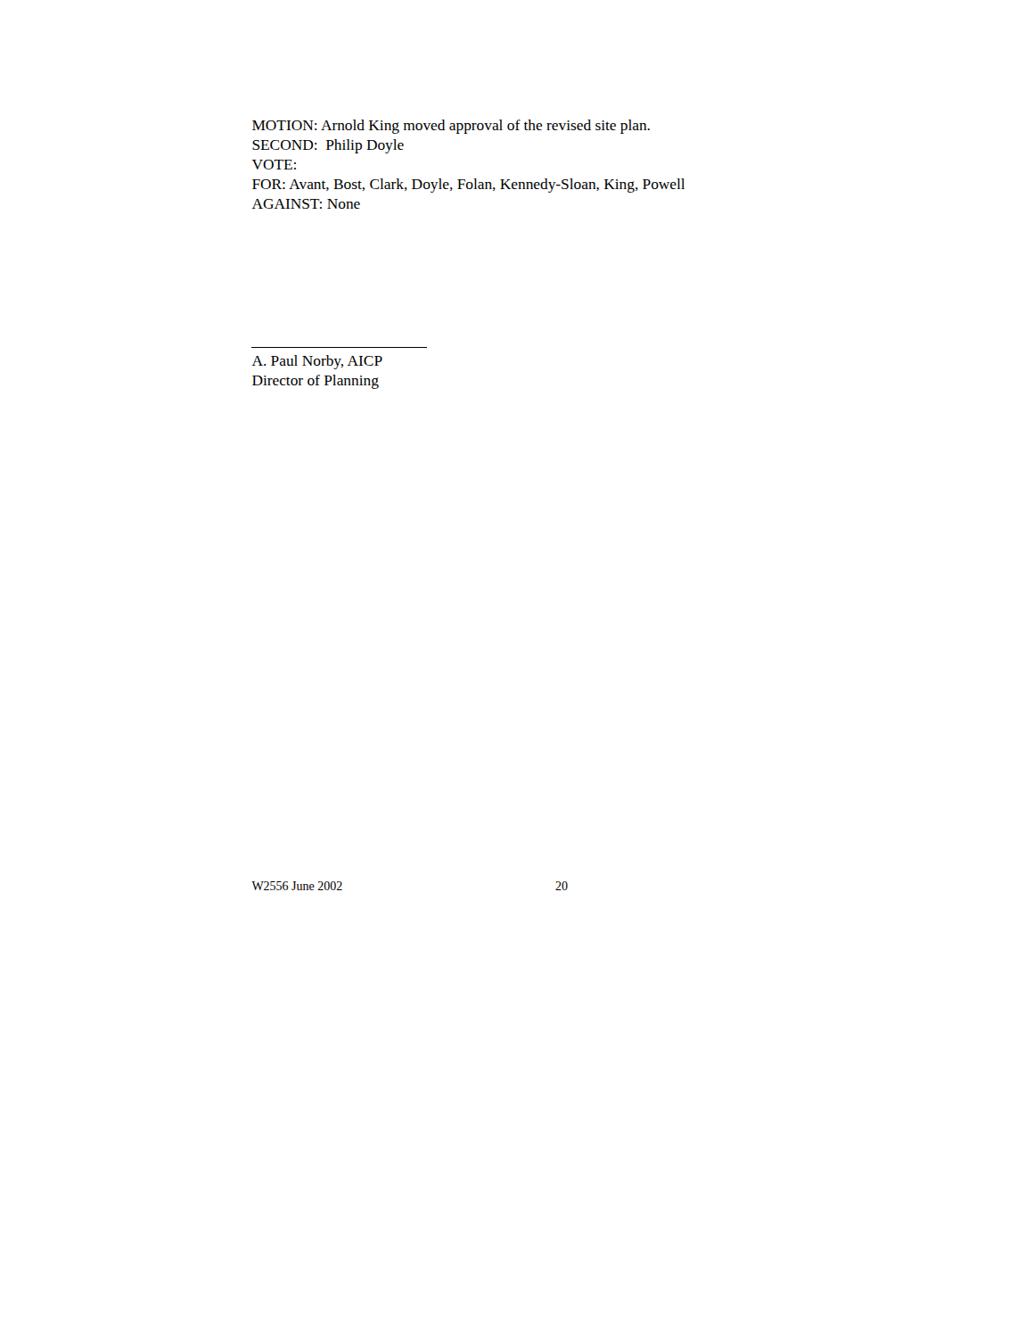MOTION: Arnold King moved approval of the revised site plan.
SECOND: Philip Doyle
VOTE:
FOR: Avant, Bost, Clark, Doyle, Folan, Kennedy-Sloan, King, Powell
AGAINST: None
A. Paul Norby, AICP
Director of Planning
W2556 June 2002 20